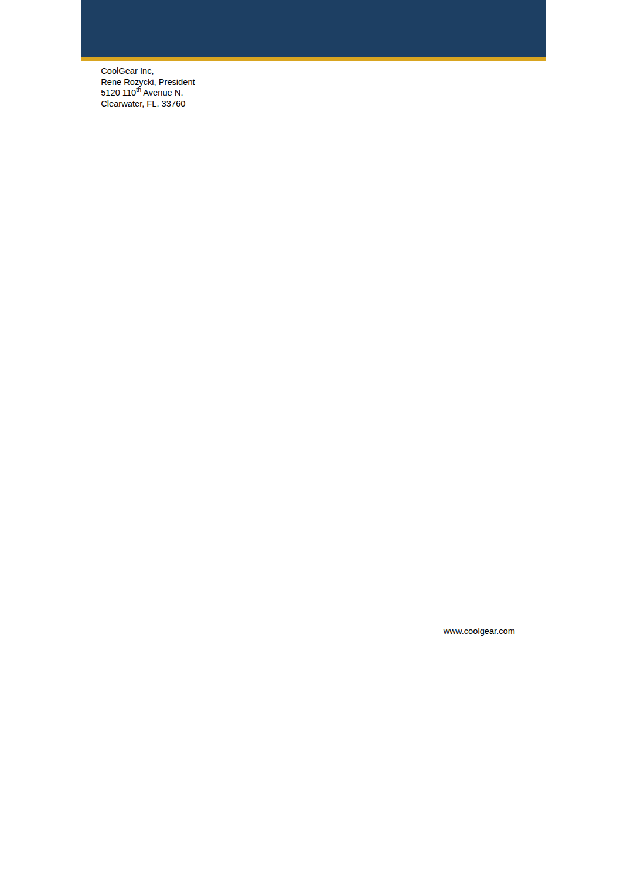CoolGear Inc,
Rene Rozycki, President
5120 110th Avenue N.
Clearwater, FL. 33760
www.coolgear.com